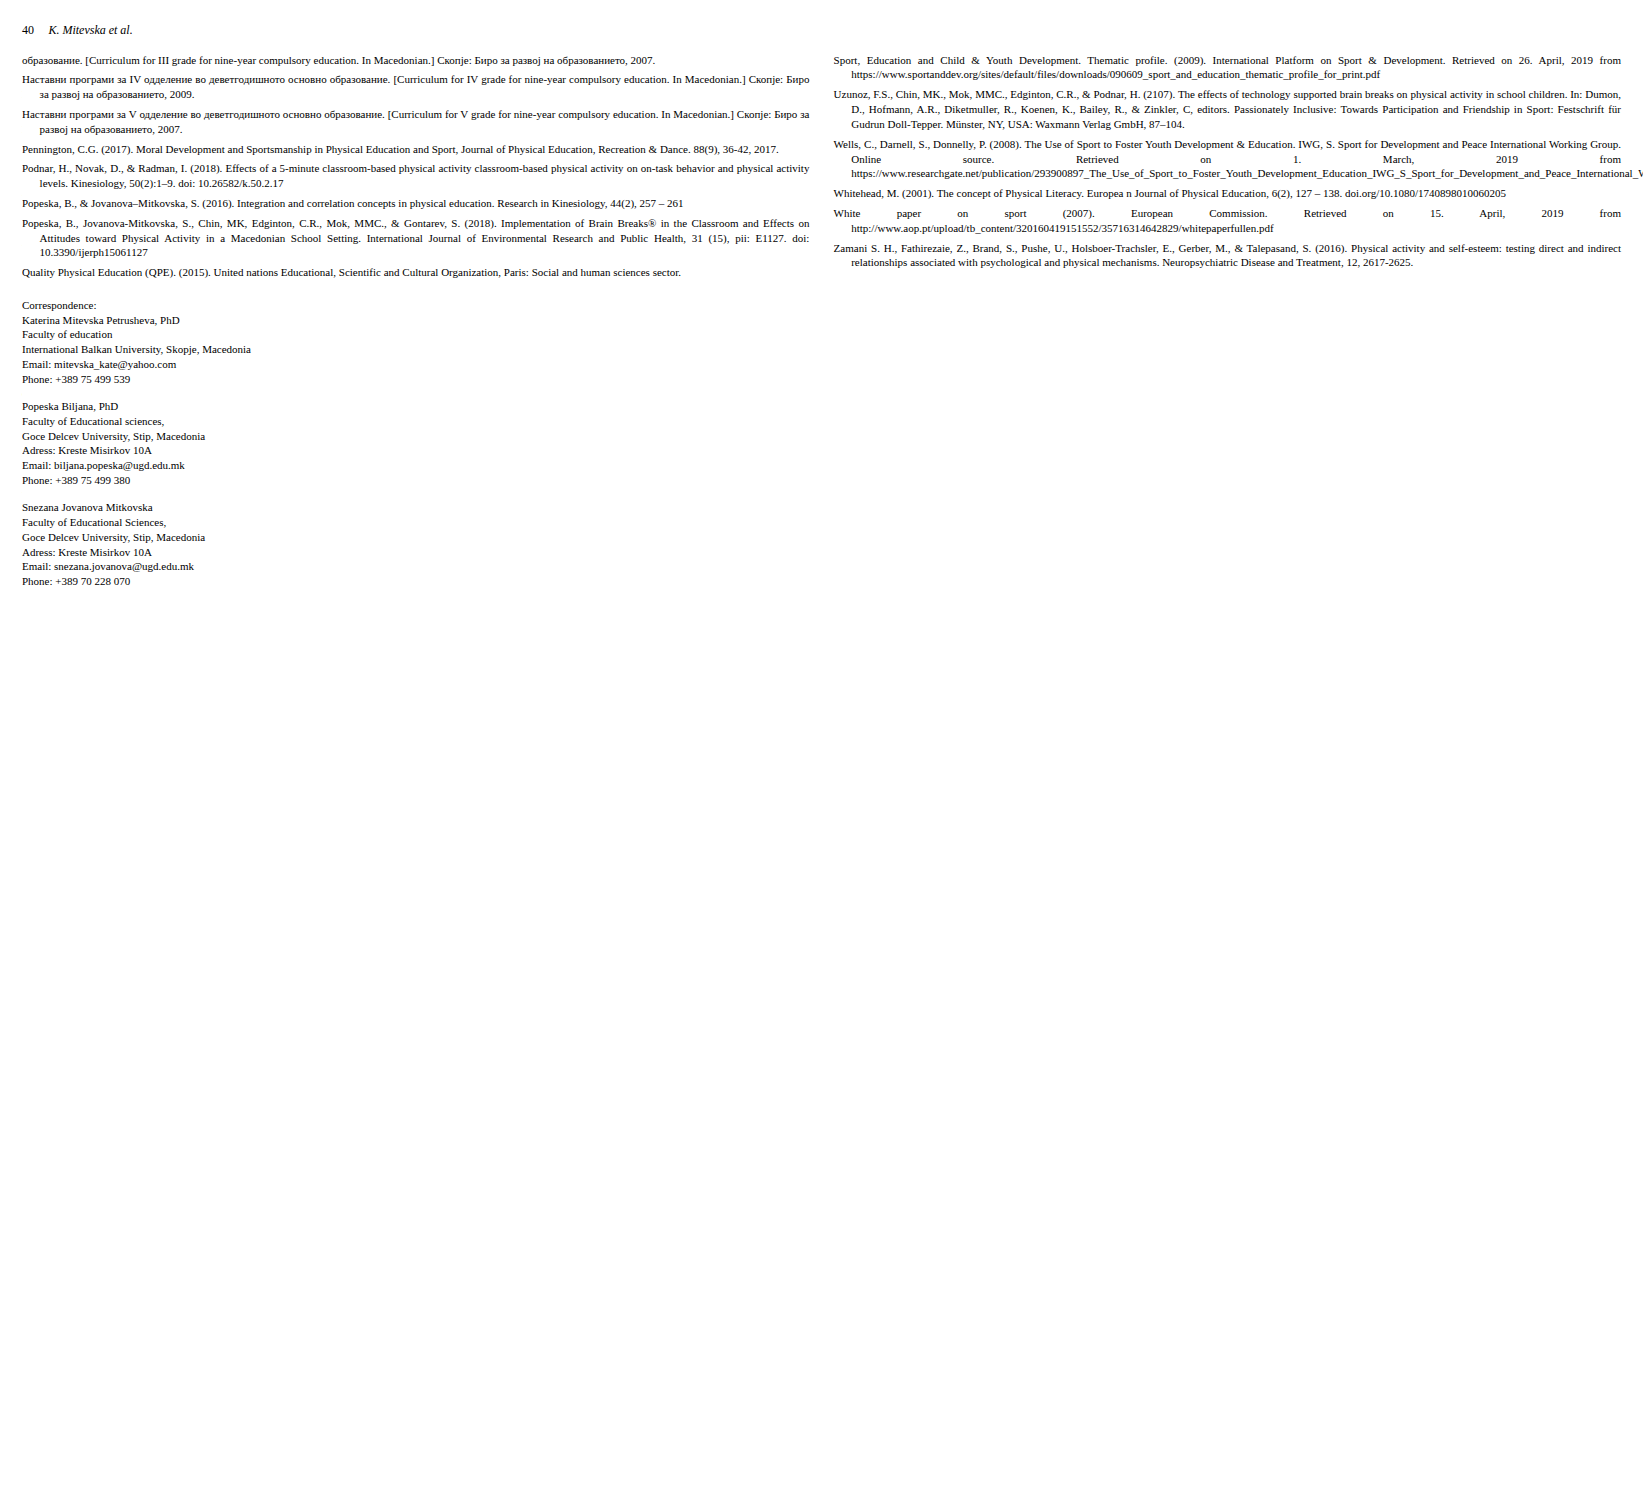40 K. Mitevska et al.
образование. [Curriculum for III grade for nine-year compulsory education. In Macedonian.] Скопје: Биро за развој на образованието, 2007.
Наставни програми за IV одделение во деветгодишното основно образование. [Curriculum for IV grade for nine-year compulsory education. In Macedonian.] Скопје: Биро за развој на образованието, 2009.
Наставни програми за V одделение во деветгодишното основно образование. [Curriculum for V grade for nine-year compulsory education. In Macedonian.] Скопје: Биро за развој на образованието, 2007.
Pennington, C.G. (2017). Moral Development and Sportsmanship in Physical Education and Sport, Journal of Physical Education, Recreation & Dance. 88(9), 36-42, 2017.
Podnar, H., Novak, D., & Radman, I. (2018). Effects of a 5-minute classroom-based physical activity classroom-based physical activity on on-task behavior and physical activity levels. Kinesiology, 50(2):1–9. doi: 10.26582/k.50.2.17
Popeska, B., & Jovanova–Mitkovska, S. (2016). Integration and correlation concepts in physical education. Research in Kinesiology, 44(2), 257 – 261
Popeska, B., Jovanova-Mitkovska, S., Chin, MK, Edginton, C.R., Mok, MMC., & Gontarev, S. (2018). Implementation of Brain Breaks® in the Classroom and Effects on Attitudes toward Physical Activity in a Macedonian School Setting. International Journal of Environmental Research and Public Health, 31 (15), pii: E1127. doi: 10.3390/ijerph15061127
Quality Physical Education (QPE). (2015). United nations Educational, Scientific and Cultural Organization, Paris: Social and human sciences sector.
Sport, Education and Child & Youth Development. Thematic profile. (2009). International Platform on Sport & Development. Retrieved on 26. April, 2019 from https://www.sportanddev.org/sites/default/files/downloads/090609_sport_and_education_thematic_profile_for_print.pdf
Uzunoz, F.S., Chin, MK., Mok, MMC., Edginton, C.R., & Podnar, H. (2107). The effects of technology supported brain breaks on physical activity in school children. In: Dumon, D., Hofmann, A.R., Diketmuller, R., Koenen, K., Bailey, R., & Zinkler, C, editors. Passionately Inclusive: Towards Participation and Friendship in Sport: Festschrift für Gudrun Doll-Tepper. Münster, NY, USA: Waxmann Verlag GmbH, 87–104.
Wells, C., Darnell, S., Donnelly, P. (2008). The Use of Sport to Foster Youth Development & Education. IWG, S. Sport for Development and Peace International Working Group. Online source. Retrieved on 1. March, 2019 from https://www.researchgate.net/publication/293900897_The_Use_of_Sport_to_Foster_Youth_Development_Education_IWG_S_Sport_for_Development_and_Peace_International_Working_Group_2008.
Whitehead, M. (2001). The concept of Physical Literacy. Europea n Journal of Physical Education, 6(2), 127 – 138. doi.org/10.1080/1740898010060205
White paper on sport (2007). European Commission. Retrieved on 15. April, 2019 from http://www.aop.pt/upload/tb_content/320160419151552/35716314642829/whitepaperfullen.pdf
Zamani S. H., Fathirezaie, Z., Brand, S., Pushe, U., Holsboer-Trachsler, E., Gerber, M., & Talepasand, S. (2016). Physical activity and self-esteem: testing direct and indirect relationships associated with psychological and physical mechanisms. Neuropsychiatric Disease and Treatment, 12, 2617-2625.
Correspondence:
Katerina Mitevska Petrusheva, PhD
Faculty of education
International Balkan University, Skopje, Macedonia
Email: mitevska_kate@yahoo.com
Phone: +389 75 499 539
Popeska Biljana, PhD
Faculty of Educational sciences,
Goce Delcev University, Stip, Macedonia
Adress: Kreste Misirkov 10A
Email: biljana.popeska@ugd.edu.mk
Phone: +389 75 499 380
Snezana Jovanova Mitkovska
Faculty of Educational Sciences,
Goce Delcev University, Stip, Macedonia
Adress: Kreste Misirkov 10A
Email: snezana.jovanova@ugd.edu.mk
Phone: +389 70 228 070